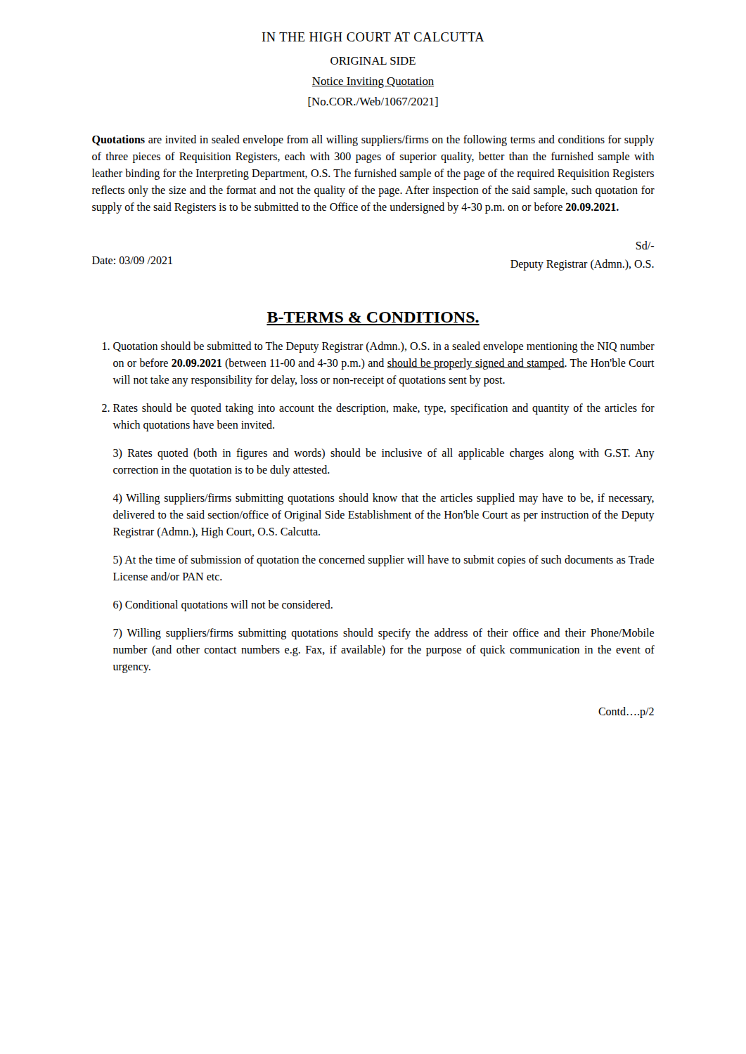IN THE HIGH COURT AT CALCUTTA
ORIGINAL SIDE
Notice Inviting Quotation
[No.COR./Web/1067/2021]
Quotations are invited in sealed envelope from all willing suppliers/firms on the following terms and conditions for supply of three pieces of Requisition Registers, each with 300 pages of superior quality, better than the furnished sample with leather binding for the Interpreting Department, O.S. The furnished sample of the page of the required Requisition Registers reflects only the size and the format and not the quality of the page. After inspection of the said sample, such quotation for supply of the said Registers is to be submitted to the Office of the undersigned by 4-30 p.m. on or before 20.09.2021.
Sd/-
Deputy Registrar (Admn.), O.S.
Date: 03/09 /2021
B-TERMS & CONDITIONS.
Quotation should be submitted to The Deputy Registrar (Admn.), O.S. in a sealed envelope mentioning the NIQ number on or before 20.09.2021 (between 11-00 and 4-30 p.m.) and should be properly signed and stamped. The Hon'ble Court will not take any responsibility for delay, loss or non-receipt of quotations sent by post.
Rates should be quoted taking into account the description, make, type, specification and quantity of the articles for which quotations have been invited.
3) Rates quoted (both in figures and words) should be inclusive of all applicable charges along with G.ST. Any correction in the quotation is to be duly attested.
4) Willing suppliers/firms submitting quotations should know that the articles supplied may have to be, if necessary, delivered to the said section/office of Original Side Establishment of the Hon'ble Court as per instruction of the Deputy Registrar (Admn.), High Court, O.S. Calcutta.
5) At the time of submission of quotation the concerned supplier will have to submit copies of such documents as Trade License and/or PAN etc.
6) Conditional quotations will not be considered.
7) Willing suppliers/firms submitting quotations should specify the address of their office and their Phone/Mobile number (and other contact numbers e.g. Fax, if available) for the purpose of quick communication in the event of urgency.
Contd….p/2